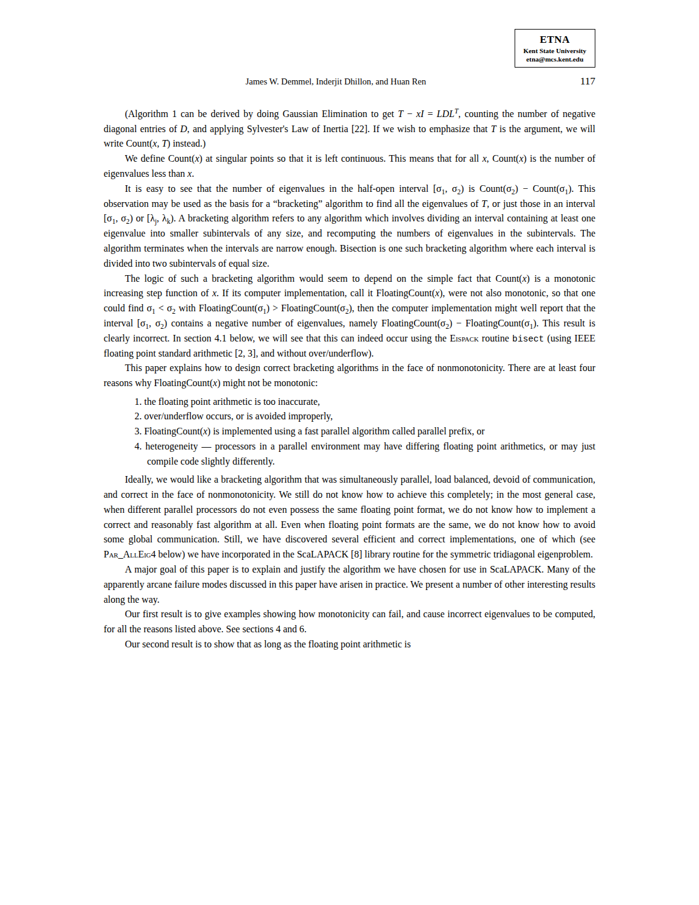ETNA
Kent State University
etna@mcs.kent.edu
James W. Demmel, Inderjit Dhillon, and Huan Ren
117
(Algorithm 1 can be derived by doing Gaussian Elimination to get T − xI = LDLT, counting the number of negative diagonal entries of D, and applying Sylvester's Law of Inertia [22]. If we wish to emphasize that T is the argument, we will write Count(x, T) instead.)
We define Count(x) at singular points so that it is left continuous. This means that for all x, Count(x) is the number of eigenvalues less than x.
It is easy to see that the number of eigenvalues in the half-open interval [σ1, σ2) is Count(σ2) − Count(σ1). This observation may be used as the basis for a “bracketing” algorithm to find all the eigenvalues of T, or just those in an interval [σ1, σ2) or [λj, λk). A bracketing algorithm refers to any algorithm which involves dividing an interval containing at least one eigenvalue into smaller subintervals of any size, and recomputing the numbers of eigenvalues in the subintervals. The algorithm terminates when the intervals are narrow enough. Bisection is one such bracketing algorithm where each interval is divided into two subintervals of equal size.
The logic of such a bracketing algorithm would seem to depend on the simple fact that Count(x) is a monotonic increasing step function of x. If its computer implementation, call it FloatingCount(x), were not also monotonic, so that one could find σ1 < σ2 with FloatingCount(σ1) > FloatingCount(σ2), then the computer implementation might well report that the interval [σ1, σ2) contains a negative number of eigenvalues, namely FloatingCount(σ2) − FloatingCount(σ1). This result is clearly incorrect. In section 4.1 below, we will see that this can indeed occur using the Eispack routine bisect (using IEEE floating point standard arithmetic [2, 3], and without over/underflow).
This paper explains how to design correct bracketing algorithms in the face of nonmonotonicity. There are at least four reasons why FloatingCount(x) might not be monotonic:
the floating point arithmetic is too inaccurate,
over/underflow occurs, or is avoided improperly,
FloatingCount(x) is implemented using a fast parallel algorithm called parallel prefix, or
heterogeneity — processors in a parallel environment may have differing floating point arithmetics, or may just compile code slightly differently.
Ideally, we would like a bracketing algorithm that was simultaneously parallel, load balanced, devoid of communication, and correct in the face of nonmonotonicity. We still do not know how to achieve this completely; in the most general case, when different parallel processors do not even possess the same floating point format, we do not know how to implement a correct and reasonably fast algorithm at all. Even when floating point formats are the same, we do not know how to avoid some global communication. Still, we have discovered several efficient and correct implementations, one of which (see Par_AllEig4 below) we have incorporated in the ScaLAPACK [8] library routine for the symmetric tridiagonal eigenproblem.
A major goal of this paper is to explain and justify the algorithm we have chosen for use in ScaLAPACK. Many of the apparently arcane failure modes discussed in this paper have arisen in practice. We present a number of other interesting results along the way.
Our first result is to give examples showing how monotonicity can fail, and cause incorrect eigenvalues to be computed, for all the reasons listed above. See sections 4 and 6.
Our second result is to show that as long as the floating point arithmetic is